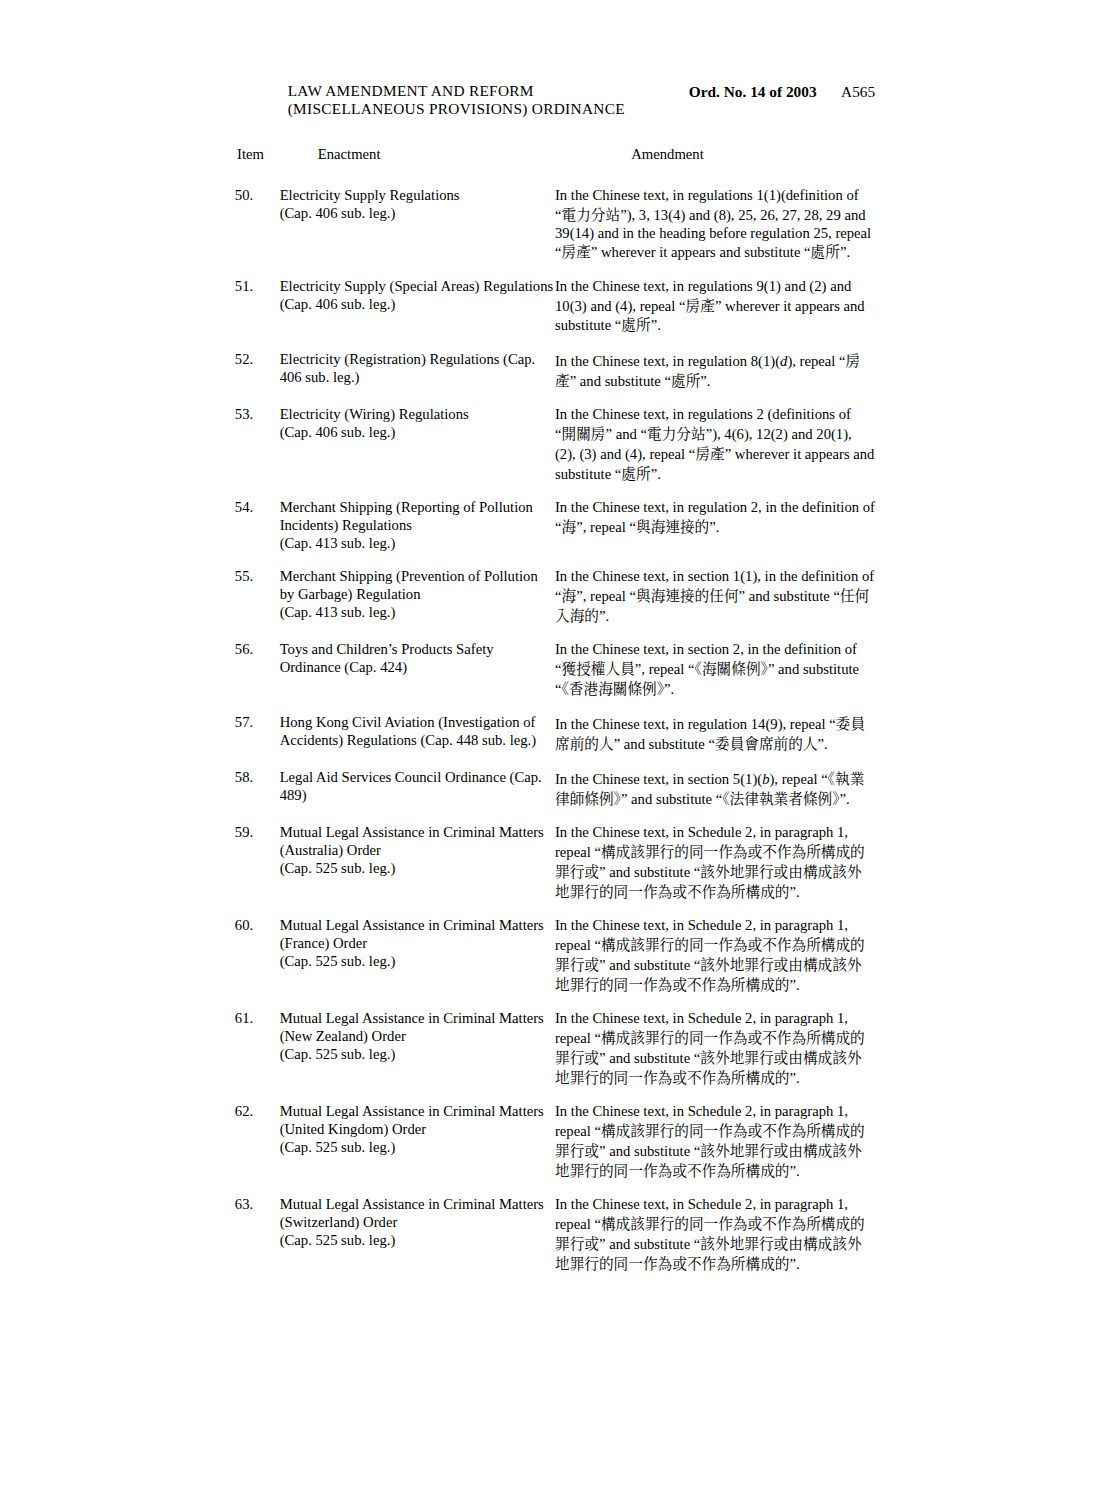LAW AMENDMENT AND REFORM
(MISCELLANEOUS PROVISIONS) ORDINANCE
Ord. No. 14 of 2003 A565
| Item | Enactment | Amendment |
| --- | --- | --- |
| 50. | Electricity Supply Regulations (Cap. 406 sub. leg.) | In the Chinese text, in regulations 1(1)(definition of “ 電力分站 ”), 3, 13(4) and (8), 25, 26, 27, 28, 29 and 39(14) and in the heading before regulation 25, repeal “ 房產 ” wherever it appears and substitute “ 處所 ”. |
| 51. | Electricity Supply (Special Areas) Regulations (Cap. 406 sub. leg.) | In the Chinese text, in regulations 9(1) and (2) and 10(3) and (4), repeal “ 房產 ” wherever it appears and substitute “ 處所 ”. |
| 52. | Electricity (Registration) Regulations (Cap. 406 sub. leg.) | In the Chinese text, in regulation 8(1)( d ), repeal “ 房產 ” and substitute “ 處所 ”. |
| 53. | Electricity (Wiring) Regulations (Cap. 406 sub. leg.) | In the Chinese text, in regulations 2 (definitions of “ 開關房 ” and “ 電力分站 ”), 4(6), 12(2) and 20(1), (2), (3) and (4), repeal “ 房產 ” wherever it appears and substitute “ 處所 ”. |
| 54. | Merchant Shipping (Reporting of Pollution Incidents) Regulations (Cap. 413 sub. leg.) | In the Chinese text, in regulation 2, in the definition of “ 海 ”, repeal “ 與海連接的 ”. |
| 55. | Merchant Shipping (Prevention of Pollution by Garbage) Regulation (Cap. 413 sub. leg.) | In the Chinese text, in section 1(1), in the definition of “ 海 ”, repeal “ 與海連接的任何 ” and substitute “ 任何入海的 ”. |
| 56. | Toys and Children’s Products Safety Ordinance (Cap. 424) | In the Chinese text, in section 2, in the definition of “ 獲授權人員 ”, repeal “ 《海關條例》 ” and substitute “ 《香港海關條例》 ”. |
| 57. | Hong Kong Civil Aviation (Investigation of Accidents) Regulations (Cap. 448 sub. leg.) | In the Chinese text, in regulation 14(9), repeal “ 委員席前的人 ” and substitute “ 委員會席前的人 ”. |
| 58. | Legal Aid Services Council Ordinance (Cap. 489) | In the Chinese text, in section 5(1)( b ), repeal “ 《執業律師條例》 ” and substitute “ 《法律執業者條例》 ”. |
| 59. | Mutual Legal Assistance in Criminal Matters (Australia) Order (Cap. 525 sub. leg.) | In the Chinese text, in Schedule 2, in paragraph 1, repeal “ 構成該罪行的同一作為或不作為所構成的罪行或 ” and substitute “ 該外地罪行或由構成該外地罪行的同一作為或不作為所構成的 ”. |
| 60. | Mutual Legal Assistance in Criminal Matters (France) Order (Cap. 525 sub. leg.) | In the Chinese text, in Schedule 2, in paragraph 1, repeal “ 構成該罪行的同一作為或不作為所構成的罪行或 ” and substitute “ 該外地罪行或由構成該外地罪行的同一作為或不作為所構成的 ”. |
| 61. | Mutual Legal Assistance in Criminal Matters (New Zealand) Order (Cap. 525 sub. leg.) | In the Chinese text, in Schedule 2, in paragraph 1, repeal “ 構成該罪行的同一作為或不作為所構成的罪行或 ” and substitute “ 該外地罪行或由構成該外地罪行的同一作為或不作為所構成的 ”. |
| 62. | Mutual Legal Assistance in Criminal Matters (United Kingdom) Order (Cap. 525 sub. leg.) | In the Chinese text, in Schedule 2, in paragraph 1, repeal “ 構成該罪行的同一作為或不作為所構成的罪行或 ” and substitute “ 該外地罪行或由構成該外地罪行的同一作為或不作為所構成的 ”. |
| 63. | Mutual Legal Assistance in Criminal Matters (Switzerland) Order (Cap. 525 sub. leg.) | In the Chinese text, in Schedule 2, in paragraph 1, repeal “ 構成該罪行的同一作為或不作為所構成的罪行或 ” and substitute “ 該外地罪行或由構成該外地罪行的同一作為或不作為所構成的 ”. |